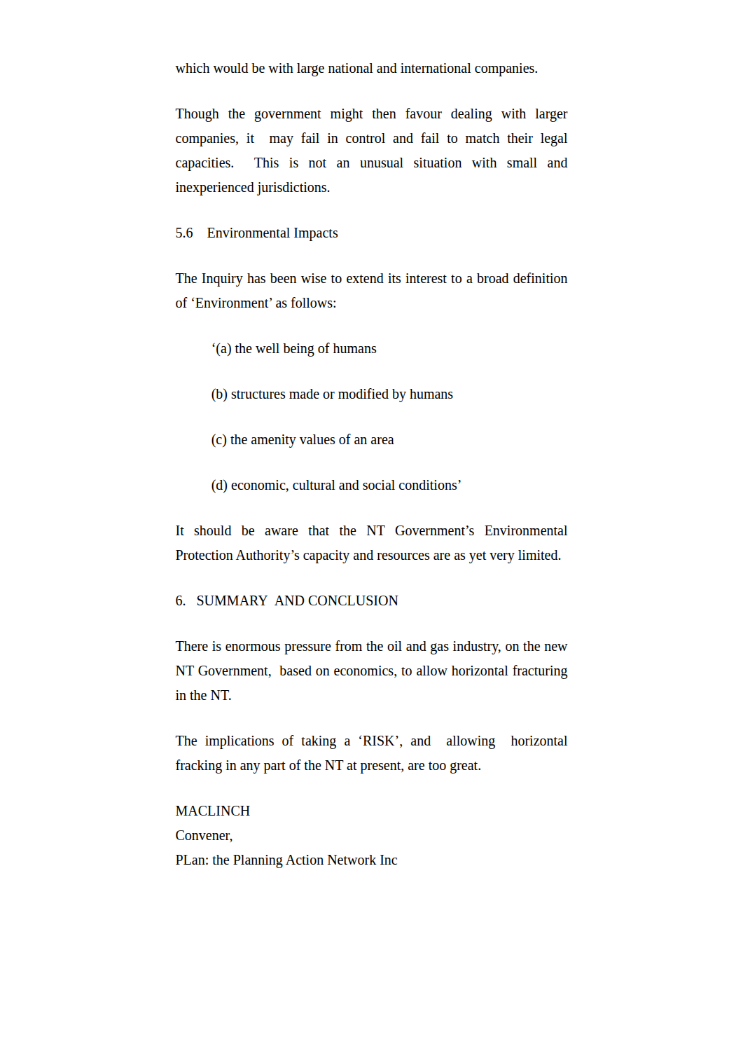which would be with large national and international companies.
Though the government might then favour dealing with larger companies, it may fail in control and fail to match their legal capacities. This is not an unusual situation with small and inexperienced jurisdictions.
5.6 Environmental Impacts
The Inquiry has been wise to extend its interest to a broad definition of ‘Environment’ as follows:
‘(a) the well being of humans
(b) structures made or modified by humans
(c) the amenity values of an area
(d) economic, cultural and social conditions’
It should be aware that the NT Government’s Environmental Protection Authority’s capacity and resources are as yet very limited.
6. SUMMARY AND CONCLUSION
There is enormous pressure from the oil and gas industry, on the new NT Government, based on economics, to allow horizontal fracturing in the NT.
The implications of taking a ‘RISK’, and allowing horizontal fracking in any part of the NT at present, are too great.
MACLINCH Convener, PLan: the Planning Action Network Inc